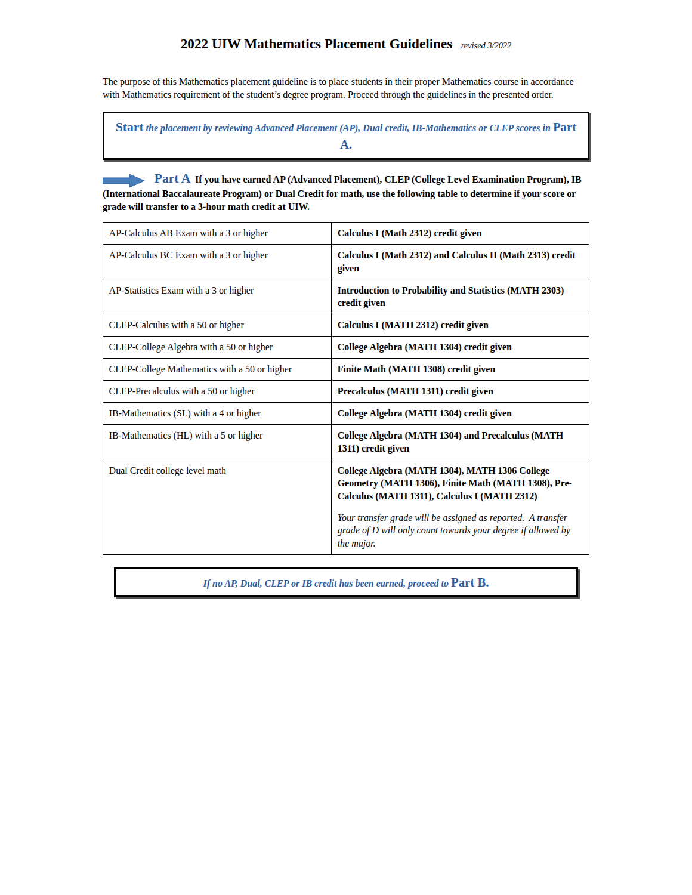2022 UIW Mathematics Placement Guidelines revised 3/2022
The purpose of this Mathematics placement guideline is to place students in their proper Mathematics course in accordance with Mathematics requirement of the student’s degree program. Proceed through the guidelines in the presented order.
Start the placement by reviewing Advanced Placement (AP), Dual credit, IB-Mathematics or CLEP scores in Part A.
Part A If you have earned AP (Advanced Placement), CLEP (College Level Examination Program), IB (International Baccalaureate Program) or Dual Credit for math, use the following table to determine if your score or grade will transfer to a 3-hour math credit at UIW.
| AP-Calculus AB Exam with a 3 or higher | Calculus I (Math 2312) credit given |
| AP-Calculus BC Exam with a 3 or higher | Calculus I (Math 2312) and Calculus II (Math 2313) credit given |
| AP-Statistics Exam with a 3 or higher | Introduction to Probability and Statistics (MATH 2303) credit given |
| CLEP-Calculus with a 50 or higher | Calculus I (MATH 2312) credit given |
| CLEP-College Algebra with a 50 or higher | College Algebra (MATH 1304) credit given |
| CLEP-College Mathematics with a 50 or higher | Finite Math (MATH 1308) credit given |
| CLEP-Precalculus with a 50 or higher | Precalculus (MATH 1311) credit given |
| IB-Mathematics (SL) with a 4 or higher | College Algebra (MATH 1304) credit given |
| IB-Mathematics (HL) with a 5 or higher | College Algebra (MATH 1304) and Precalculus (MATH 1311) credit given |
| Dual Credit college level math | College Algebra (MATH 1304), MATH 1306 College Geometry (MATH 1306), Finite Math (MATH 1308), Pre-Calculus (MATH 1311), Calculus I (MATH 2312) Your transfer grade will be assigned as reported. A transfer grade of D will only count towards your degree if allowed by the major. |
If no AP, Dual, CLEP or IB credit has been earned, proceed to Part B.